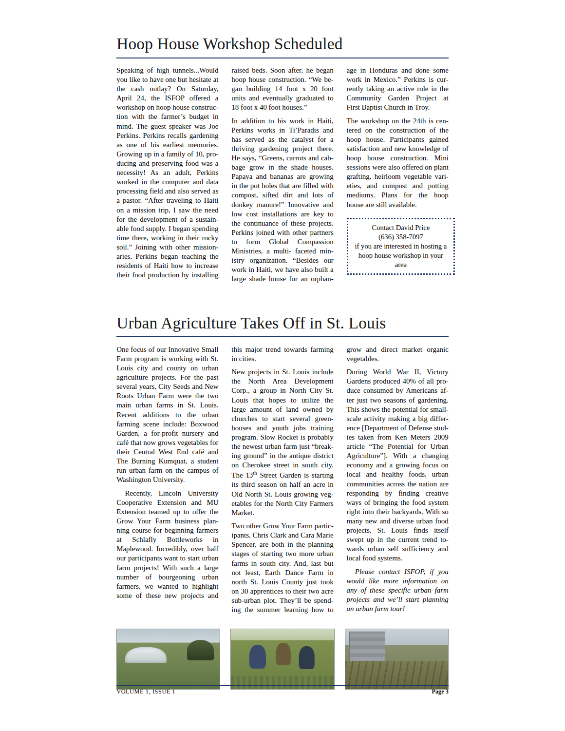Hoop House Workshop Scheduled
Speaking of high tunnels...Would you like to have one but hesitate at the cash outlay? On Saturday, April 24, the ISFOP offered a workshop on hoop house construction with the farmer’s budget in mind. The guest speaker was Joe Perkins. Perkins recalls gardening as one of his earliest memories. Growing up in a family of 10, producing and preserving food was a necessity! As an adult, Perkins worked in the computer and data processing field and also served as a pastor. “After traveling to Haiti on a mission trip, I saw the need for the development of a sustainable food supply. I began spending time there, working in their rocky soil.” Joining with other missionaries, Perkins began teaching the residents of Haiti how to increase their food production by installing raised beds. Soon after, he began hoop house construction. “We began building 14 foot x 20 foot units and eventually graduated to 18 foot x 40 foot houses.”
In addition to his work in Haiti, Perkins works in Ti’Paradis and has served as the catalyst for a thriving gardening project there. He says, “Greens, carrots and cabbage grow in the shade houses. Papaya and bananas are growing in the pot holes that are filled with compost, sifted dirt and lots of donkey manure!” Innovative and low cost installations are key to the continuance of these projects. Perkins joined with other partners to form Global Compassion Ministries, a multi- faceted ministry organization. “Besides our work in Haiti, we have also built a large shade house for an orphanage in Honduras and done some work in Mexico.” Perkins is currently taking an active role in the Community Garden Project at First Baptist Church in Troy.
The workshop on the 24th is centered on the construction of the hoop house. Participants gained satisfaction and new knowledge of hoop house construction. Mini sessions were also offered on plant grafting, heirloom vegetable varieties, and compost and potting mediums. Plans for the hoop house are still available.
Contact David Price
(636) 358-7097
if you are interested in hosting a hoop house workshop in your area
Urban Agriculture Takes Off in St. Louis
One focus of our Innovative Small Farm program is working with St. Louis city and county on urban agriculture projects. For the past several years, City Seeds and New Roots Urban Farm were the two main urban farms in St. Louis. Recent additions to the urban farming scene include: Boxwood Garden, a for-profit nursery and café that now grows vegetables for their Central West End café and The Burning Kumquat, a student run urban farm on the campus of Washington University.
Recently, Lincoln University Cooperative Extension and MU Extension teamed up to offer the Grow Your Farm business planning course for beginning farmers at Schlafly Bottleworks in Maplewood. Incredibly, over half our participants want to start urban farm projects! With such a large number of bourgeoning urban farmers, we wanted to highlight some of these new projects and this major trend towards farming in cities.
New projects in St. Louis include the North Area Development Corp., a group in North City St. Louis that hopes to utilize the large amount of land owned by churches to start several greenhouses and youth jobs training program. Slow Rocket is probably the newest urban farm just “breaking ground” in the antique district on Cherokee street in south city. The 13th Street Garden is starting its third season on half an acre in Old North St. Louis growing vegetables for the North City Farmers Market.
Two other Grow Your Farm participants, Chris Clark and Cara Marie Spencer, are both in the planning stages of starting two more urban farms in south city. And, last but not least, Earth Dance Farm in north St. Louis County just took on 30 apprentices to their two acre sub-urban plot. They’ll be spending the summer learning how to grow and direct market organic vegetables.
During World War II, Victory Gardens produced 40% of all produce consumed by Americans after just two seasons of gardening. This shows the potential for small-scale activity making a big difference [Department of Defense studies taken from Ken Meters 2009 article “The Potential for Urban Agriculture”]. With a changing economy and a growing focus on local and healthy foods, urban communities across the nation are responding by finding creative ways of bringing the food system right into their backyards. With so many new and diverse urban food projects, St. Louis finds itself swept up in the current trend towards urban self sufficiency and local food systems.
Please contact ISFOP, if you would like more information on any of these specific urban farm projects and we’ll start planning an urban farm tour!
VOLUME 1, ISSUE 1
Page 3